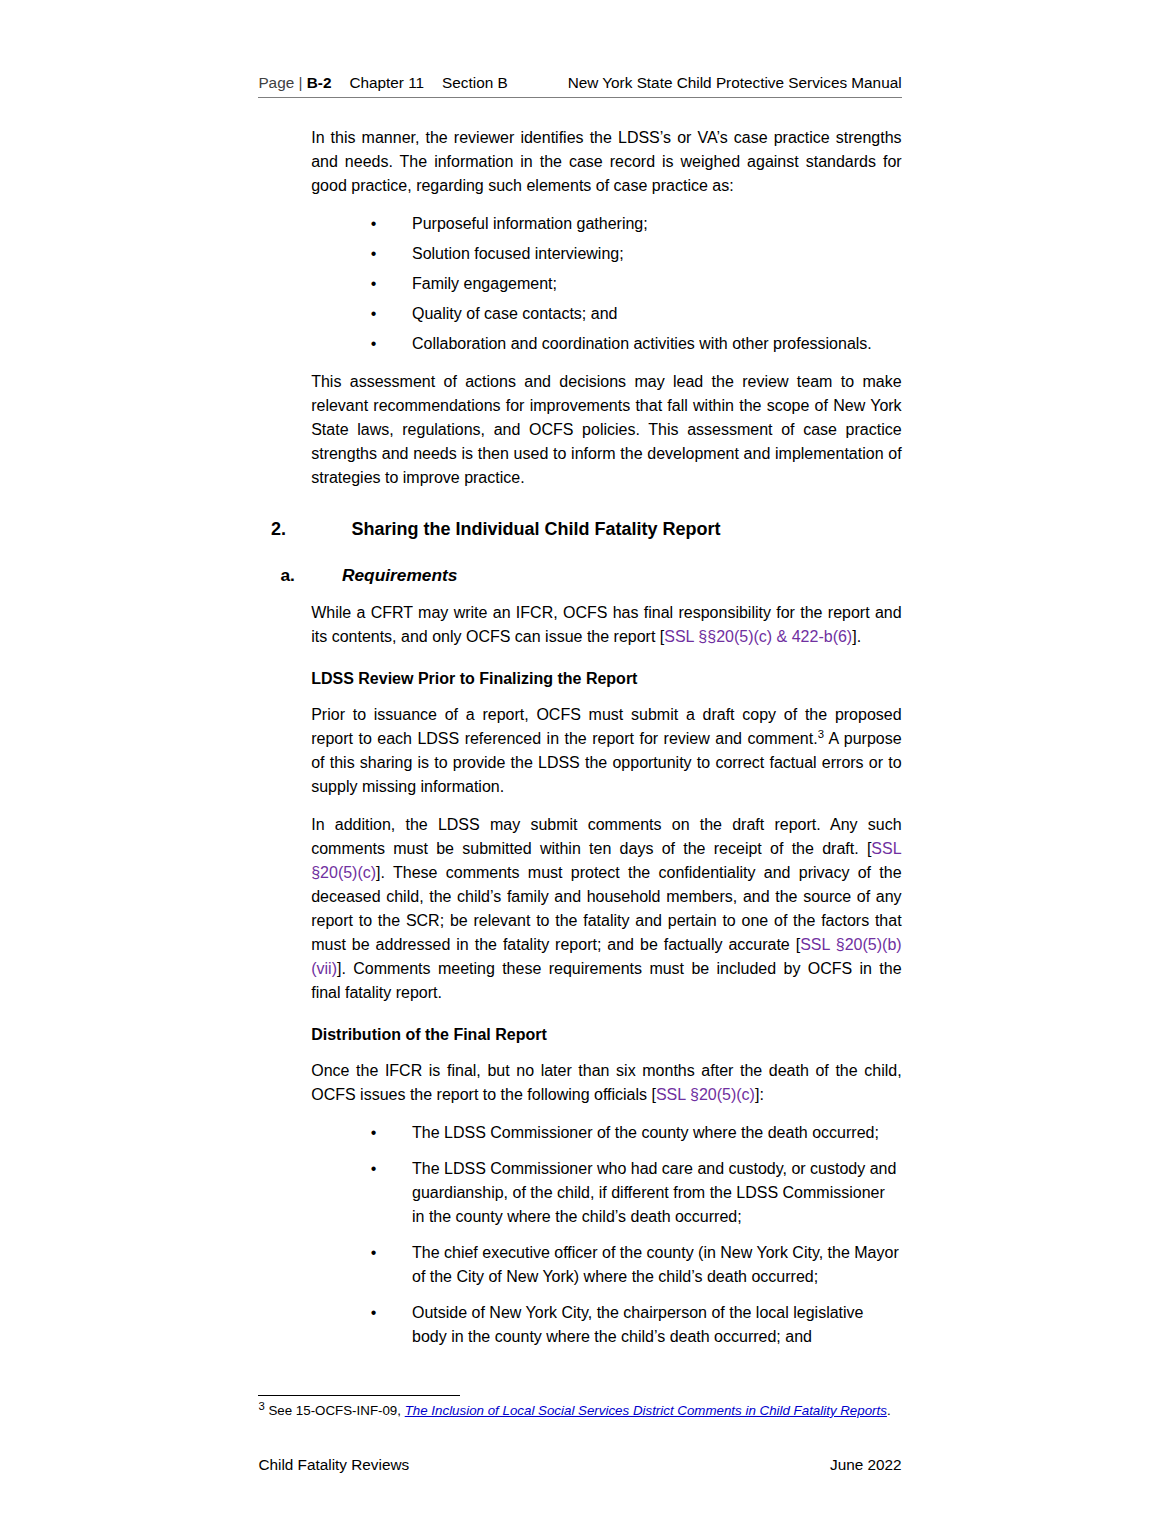Page | B-2 Chapter 11 Section B New York State Child Protective Services Manual
In this manner, the reviewer identifies the LDSS’s or VA’s case practice strengths and needs. The information in the case record is weighed against standards for good practice, regarding such elements of case practice as:
Purposeful information gathering;
Solution focused interviewing;
Family engagement;
Quality of case contacts; and
Collaboration and coordination activities with other professionals.
This assessment of actions and decisions may lead the review team to make relevant recommendations for improvements that fall within the scope of New York State laws, regulations, and OCFS policies. This assessment of case practice strengths and needs is then used to inform the development and implementation of strategies to improve practice.
2. Sharing the Individual Child Fatality Report
a. Requirements
While a CFRT may write an IFCR, OCFS has final responsibility for the report and its contents, and only OCFS can issue the report [SSL §§20(5)(c) & 422-b(6)].
LDSS Review Prior to Finalizing the Report
Prior to issuance of a report, OCFS must submit a draft copy of the proposed report to each LDSS referenced in the report for review and comment.3 A purpose of this sharing is to provide the LDSS the opportunity to correct factual errors or to supply missing information.
In addition, the LDSS may submit comments on the draft report. Any such comments must be submitted within ten days of the receipt of the draft. [SSL §20(5)(c)]. These comments must protect the confidentiality and privacy of the deceased child, the child’s family and household members, and the source of any report to the SCR; be relevant to the fatality and pertain to one of the factors that must be addressed in the fatality report; and be factually accurate [SSL §20(5)(b)(vii)]. Comments meeting these requirements must be included by OCFS in the final fatality report.
Distribution of the Final Report
Once the IFCR is final, but no later than six months after the death of the child, OCFS issues the report to the following officials [SSL §20(5)(c)]:
The LDSS Commissioner of the county where the death occurred;
The LDSS Commissioner who had care and custody, or custody and guardianship, of the child, if different from the LDSS Commissioner in the county where the child’s death occurred;
The chief executive officer of the county (in New York City, the Mayor of the City of New York) where the child’s death occurred;
Outside of New York City, the chairperson of the local legislative body in the county where the child’s death occurred; and
3 See 15-OCFS-INF-09, The Inclusion of Local Social Services District Comments in Child Fatality Reports.
Child Fatality Reviews June 2022